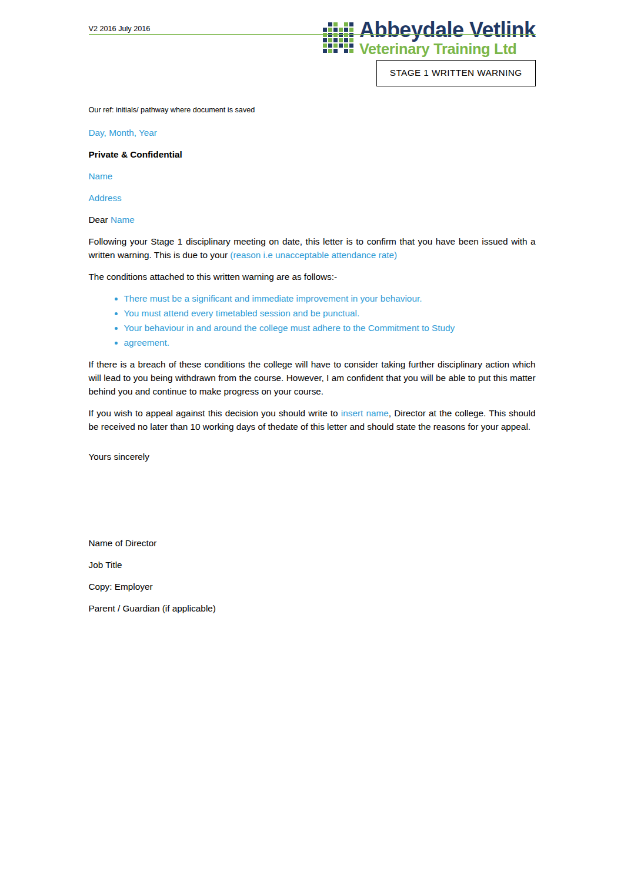V2 2016 July 2016
Abbeydale Vetlink
Veterinary Training Ltd
STAGE 1 WRITTEN WARNING
Our ref: initials/ pathway where document is saved
Day, Month, Year
Private & Confidential
Name
Address
Dear Name
Following your Stage 1 disciplinary meeting on date, this letter is to confirm that you have been issued with a written warning. This is due to your (reason i.e unacceptable attendance rate)
The conditions attached to this written warning are as follows:-
There must be a significant and immediate improvement in your behaviour.
You must attend every timetabled session and be punctual.
Your behaviour in and around the college must adhere to the Commitment to Study
agreement.
If there is a breach of these conditions the college will have to consider taking further disciplinary action which will lead to you being withdrawn from the course. However, I am confident that you will be able to put this matter behind you and continue to make progress on your course.
If you wish to appeal against this decision you should write to insert name, Director at the college. This should be received no later than 10 working days of thedate of this letter and should state the reasons for your appeal.
Yours sincerely
Name of Director
Job Title
Copy: Employer
Parent / Guardian (if applicable)